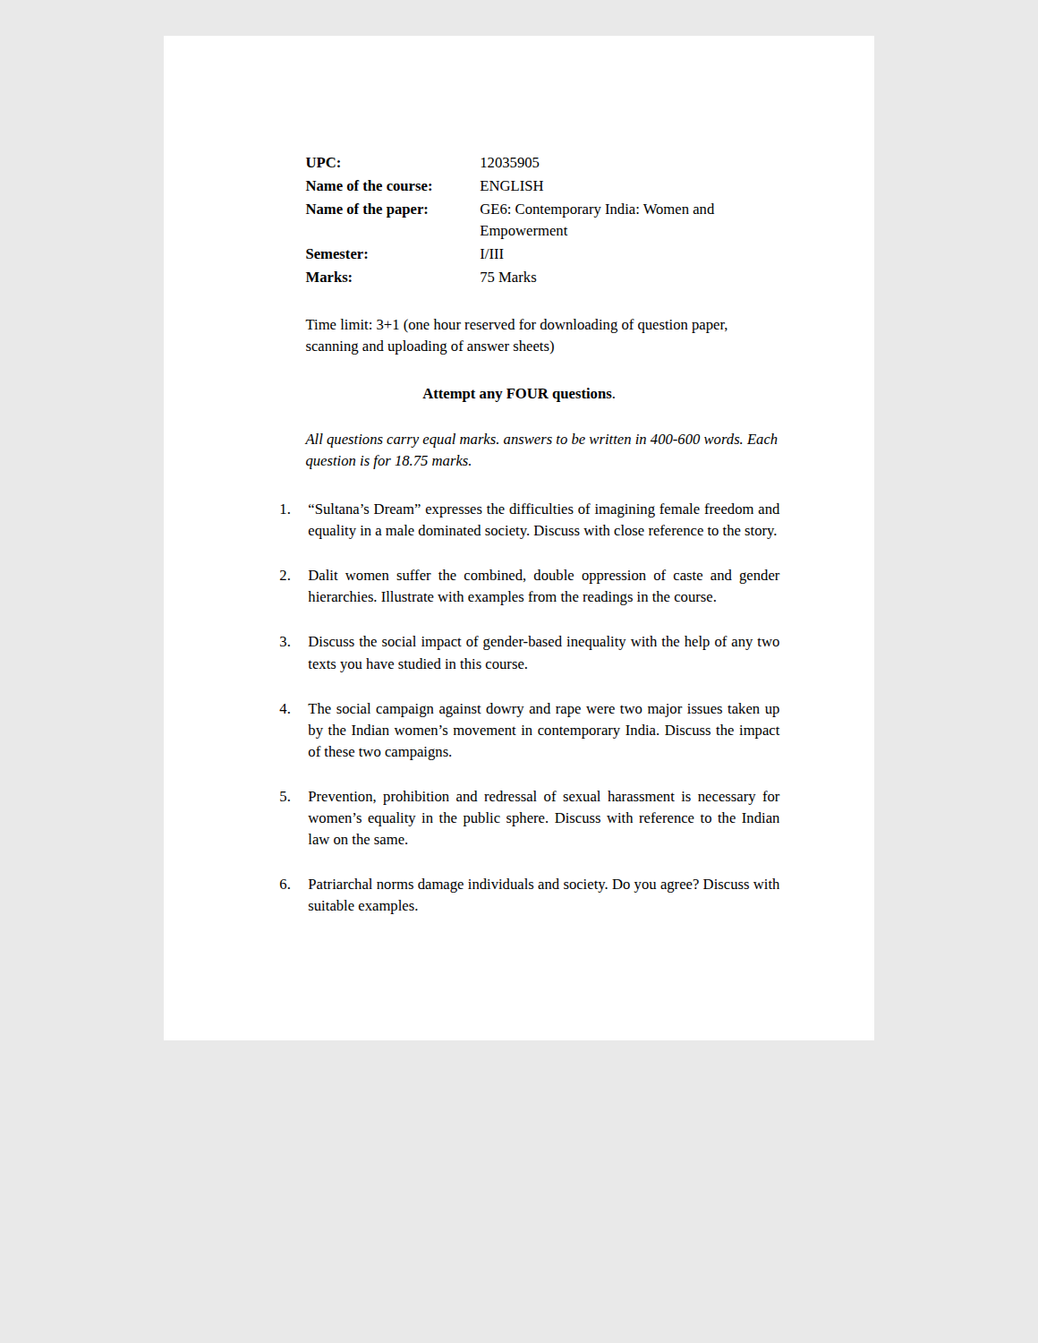| UPC: | 12035905 |
| Name of the course: | ENGLISH |
| Name of the paper: | GE6: Contemporary India: Women and Empowerment |
| Semester: | I/III |
| Marks: | 75 Marks |
Time limit: 3+1 (one hour reserved for downloading of question paper, scanning and uploading of answer sheets)
Attempt any FOUR questions.
All questions carry equal marks. answers to be written in 400-600 words. Each question is for 18.75 marks.
“Sultana’s Dream” expresses the difficulties of imagining female freedom and equality in a male dominated society. Discuss with close reference to the story.
Dalit women suffer the combined, double oppression of caste and gender hierarchies. Illustrate with examples from the readings in the course.
Discuss the social impact of gender-based inequality with the help of any two texts you have studied in this course.
The social campaign against dowry and rape were two major issues taken up by the Indian women’s movement in contemporary India. Discuss the impact of these two campaigns.
Prevention, prohibition and redressal of sexual harassment is necessary for women’s equality in the public sphere. Discuss with reference to the Indian law on the same.
Patriarchal norms damage individuals and society. Do you agree? Discuss with suitable examples.